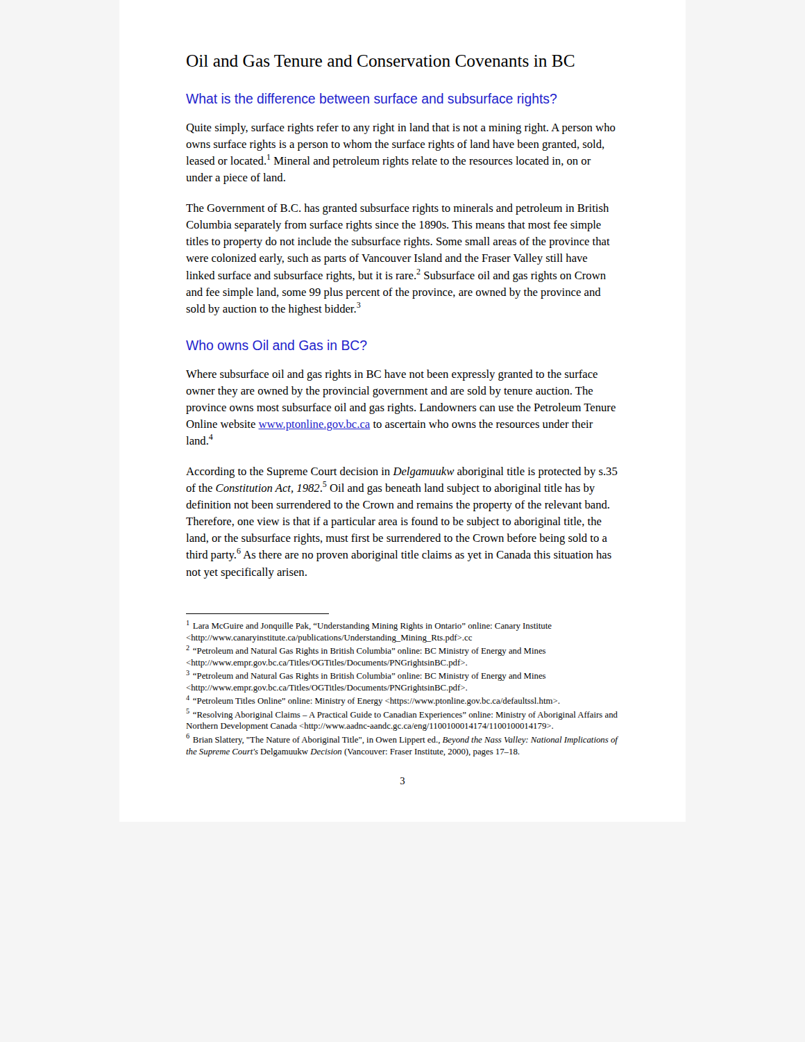Oil and Gas Tenure and Conservation Covenants in BC
What is the difference between surface and subsurface rights?
Quite simply, surface rights refer to any right in land that is not a mining right. A person who owns surface rights is a person to whom the surface rights of land have been granted, sold, leased or located.1 Mineral and petroleum rights relate to the resources located in, on or under a piece of land.
The Government of B.C. has granted subsurface rights to minerals and petroleum in British Columbia separately from surface rights since the 1890s. This means that most fee simple titles to property do not include the subsurface rights. Some small areas of the province that were colonized early, such as parts of Vancouver Island and the Fraser Valley still have linked surface and subsurface rights, but it is rare.2 Subsurface oil and gas rights on Crown and fee simple land, some 99 plus percent of the province, are owned by the province and sold by auction to the highest bidder.3
Who owns Oil and Gas in BC?
Where subsurface oil and gas rights in BC have not been expressly granted to the surface owner they are owned by the provincial government and are sold by tenure auction. The province owns most subsurface oil and gas rights. Landowners can use the Petroleum Tenure Online website www.ptonline.gov.bc.ca to ascertain who owns the resources under their land.4
According to the Supreme Court decision in Delgamuukw aboriginal title is protected by s.35 of the Constitution Act, 1982.5 Oil and gas beneath land subject to aboriginal title has by definition not been surrendered to the Crown and remains the property of the relevant band. Therefore, one view is that if a particular area is found to be subject to aboriginal title, the land, or the subsurface rights, must first be surrendered to the Crown before being sold to a third party.6 As there are no proven aboriginal title claims as yet in Canada this situation has not yet specifically arisen.
1 Lara McGuire and Jonquille Pak, “Understanding Mining Rights in Ontario” online: Canary Institute <http://www.canaryinstitute.ca/publications/Understanding_Mining_Rts.pdf>.cc
2 “Petroleum and Natural Gas Rights in British Columbia” online: BC Ministry of Energy and Mines <http://www.empr.gov.bc.ca/Titles/OGTitles/Documents/PNGrightsinBC.pdf>.
3 “Petroleum and Natural Gas Rights in British Columbia” online: BC Ministry of Energy and Mines <http://www.empr.gov.bc.ca/Titles/OGTitles/Documents/PNGrightsinBC.pdf>.
4 “Petroleum Titles Online” online: Ministry of Energy <https://www.ptonline.gov.bc.ca/defaultssl.htm>.
5 “Resolving Aboriginal Claims – A Practical Guide to Canadian Experiences” online: Ministry of Aboriginal Affairs and Northern Development Canada <http://www.aadnc-aandc.gc.ca/eng/1100100014174/1100100014179>.
6 Brian Slattery, "The Nature of Aboriginal Title", in Owen Lippert ed., Beyond the Nass Valley: National Implications of the Supreme Court's Delgamuukw Decision (Vancouver: Fraser Institute, 2000), pages 17–18.
3